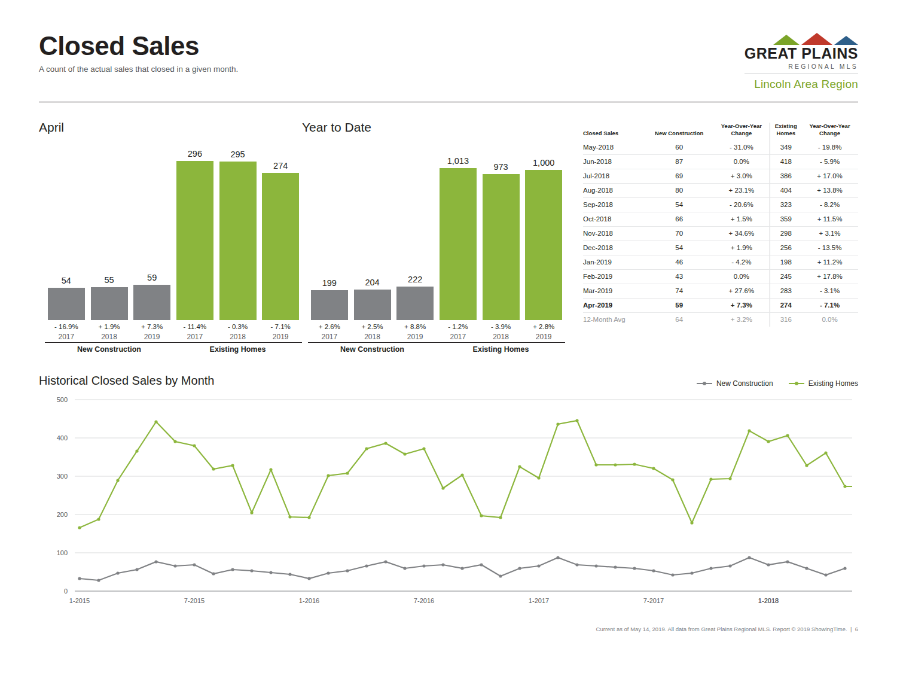Closed Sales
A count of the actual sales that closed in a given month.
GREAT PLAINS
REGIONAL MLS
Lincoln Area Region
April
54
55
59
296
295
274
- 16.9%
+ 1.9%
+ 7.3%
- 11.4%
- 0.3%
- 7.1%
2017
2018
2019
2017
2018
2019
New Construction
Existing Homes
Year to Date
199
204
222
1,013
973
1,000
+ 2.6%
+ 2.5%
+ 8.8%
- 1.2%
- 3.9%
+ 2.8%
2017
2018
2019
2017
2018
2019
New Construction
Existing Homes
| Closed Sales | New Construction | Year-Over-Year Change | Existing Homes | Year-Over-Year Change |
| --- | --- | --- | --- | --- |
| May-2018 | 60 | - 31.0% | 349 | - 19.8% |
| Jun-2018 | 87 | 0.0% | 418 | - 5.9% |
| Jul-2018 | 69 | + 3.0% | 386 | + 17.0% |
| Aug-2018 | 80 | + 23.1% | 404 | + 13.8% |
| Sep-2018 | 54 | - 20.6% | 323 | - 8.2% |
| Oct-2018 | 66 | + 1.5% | 359 | + 11.5% |
| Nov-2018 | 70 | + 34.6% | 298 | + 3.1% |
| Dec-2018 | 54 | + 1.9% | 256 | - 13.5% |
| Jan-2019 | 46 | - 4.2% | 198 | + 11.2% |
| Feb-2019 | 43 | 0.0% | 245 | + 17.8% |
| Mar-2019 | 74 | + 27.6% | 283 | - 3.1% |
| Apr-2019 | 59 | + 7.3% | 274 | - 7.1% |
| 12-Month Avg | 64 | + 3.2% | 316 | 0.0% |
Historical Closed Sales by Month
New Construction
Existing Homes
500 400 300 200 100 0 1-2015 7-2015 1-2016 7-2016 1-2017 7-2017 1-2018 7-2018 1-2018
Current as of May 14, 2019. All data from Great Plains Regional MLS. Report © 2019 ShowingTime. | 6